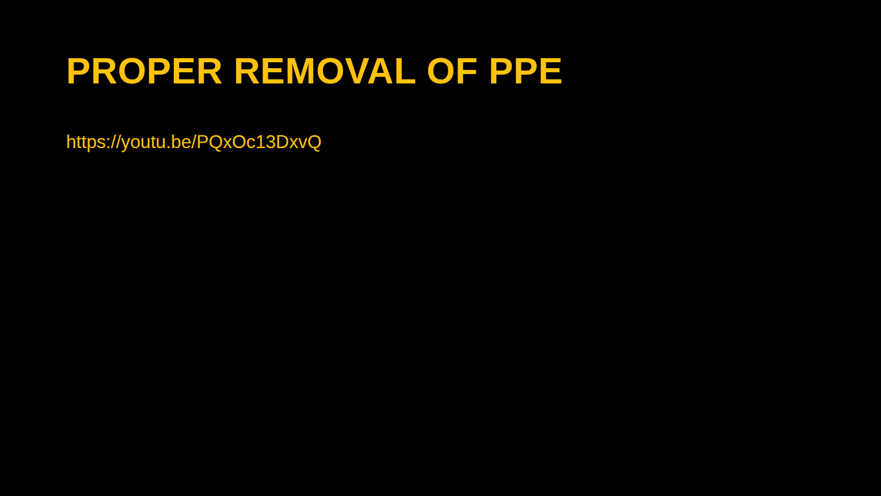Proper Removal of PPE
https://youtu.be/PQxOc13DxvQ